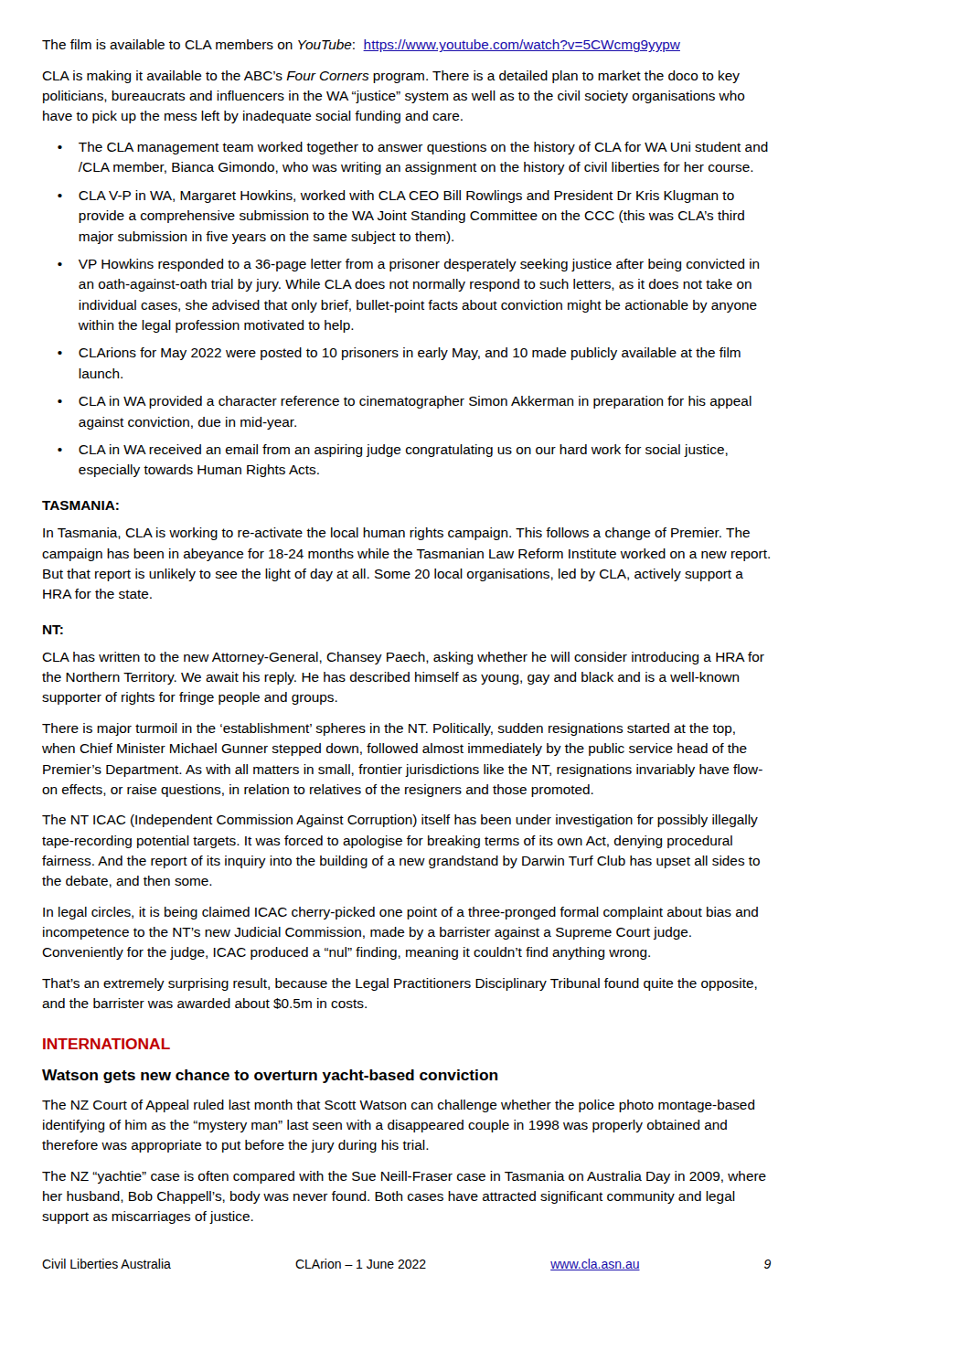The film is available to CLA members on YouTube: https://www.youtube.com/watch?v=5CWcmg9yypw
CLA is making it available to the ABC’s Four Corners program. There is a detailed plan to market the doco to key politicians, bureaucrats and influencers in the WA “justice” system as well as to the civil society organisations who have to pick up the mess left by inadequate social funding and care.
The CLA management team worked together to answer questions on the history of CLA for WA Uni student and /CLA member, Bianca Gimondo, who was writing an assignment on the history of civil liberties for her course.
CLA V-P in WA, Margaret Howkins, worked with CLA CEO Bill Rowlings and President Dr Kris Klugman to provide a comprehensive submission to the WA Joint Standing Committee on the CCC (this was CLA’s third major submission in five years on the same subject to them).
VP Howkins responded to a 36-page letter from a prisoner desperately seeking justice after being convicted in an oath-against-oath trial by jury. While CLA does not normally respond to such letters, as it does not take on individual cases, she advised that only brief, bullet-point facts about conviction might be actionable by anyone within the legal profession motivated to help.
CLArions for May 2022 were posted to 10 prisoners in early May, and 10 made publicly available at the film launch.
CLA in WA provided a character reference to cinematographer Simon Akkerman in preparation for his appeal against conviction, due in mid-year.
CLA in WA received an email from an aspiring judge congratulating us on our hard work for social justice, especially towards Human Rights Acts.
TASMANIA:
In Tasmania, CLA is working to re-activate the local human rights campaign. This follows a change of Premier. The campaign has been in abeyance for 18-24 months while the Tasmanian Law Reform Institute worked on a new report. But that report is unlikely to see the light of day at all. Some 20 local organisations, led by CLA, actively support a HRA for the state.
NT:
CLA has written to the new Attorney-General, Chansey Paech, asking whether he will consider introducing a HRA for the Northern Territory. We await his reply. He has described himself as young, gay and black and is a well-known supporter of rights for fringe people and groups.
There is major turmoil in the ‘establishment’ spheres in the NT. Politically, sudden resignations started at the top, when Chief Minister Michael Gunner stepped down, followed almost immediately by the public service head of the Premier’s Department. As with all matters in small, frontier jurisdictions like the NT, resignations invariably have flow-on effects, or raise questions, in relation to relatives of the resigners and those promoted.
The NT ICAC (Independent Commission Against Corruption) itself has been under investigation for possibly illegally tape-recording potential targets. It was forced to apologise for breaking terms of its own Act, denying procedural fairness. And the report of its inquiry into the building of a new grandstand by Darwin Turf Club has upset all sides to the debate, and then some.
In legal circles, it is being claimed ICAC cherry-picked one point of a three-pronged formal complaint about bias and incompetence to the NT’s new Judicial Commission, made by a barrister against a Supreme Court judge. Conveniently for the judge, ICAC produced a “nul” finding, meaning it couldn’t find anything wrong.
That’s an extremely surprising result, because the Legal Practitioners Disciplinary Tribunal found quite the opposite, and the barrister was awarded about $0.5m in costs.
INTERNATIONAL
Watson gets new chance to overturn yacht-based conviction
The NZ Court of Appeal ruled last month that Scott Watson can challenge whether the police photo montage-based identifying of him as the “mystery man” last seen with a disappeared couple in 1998 was properly obtained and therefore was appropriate to put before the jury during his trial.
The NZ “yachtie” case is often compared with the Sue Neill-Fraser case in Tasmania on Australia Day in 2009, where her husband, Bob Chappell’s, body was never found. Both cases have attracted significant community and legal support as miscarriages of justice.
Civil Liberties Australia CLArion – 1 June 2022 www.cla.asn.au 9